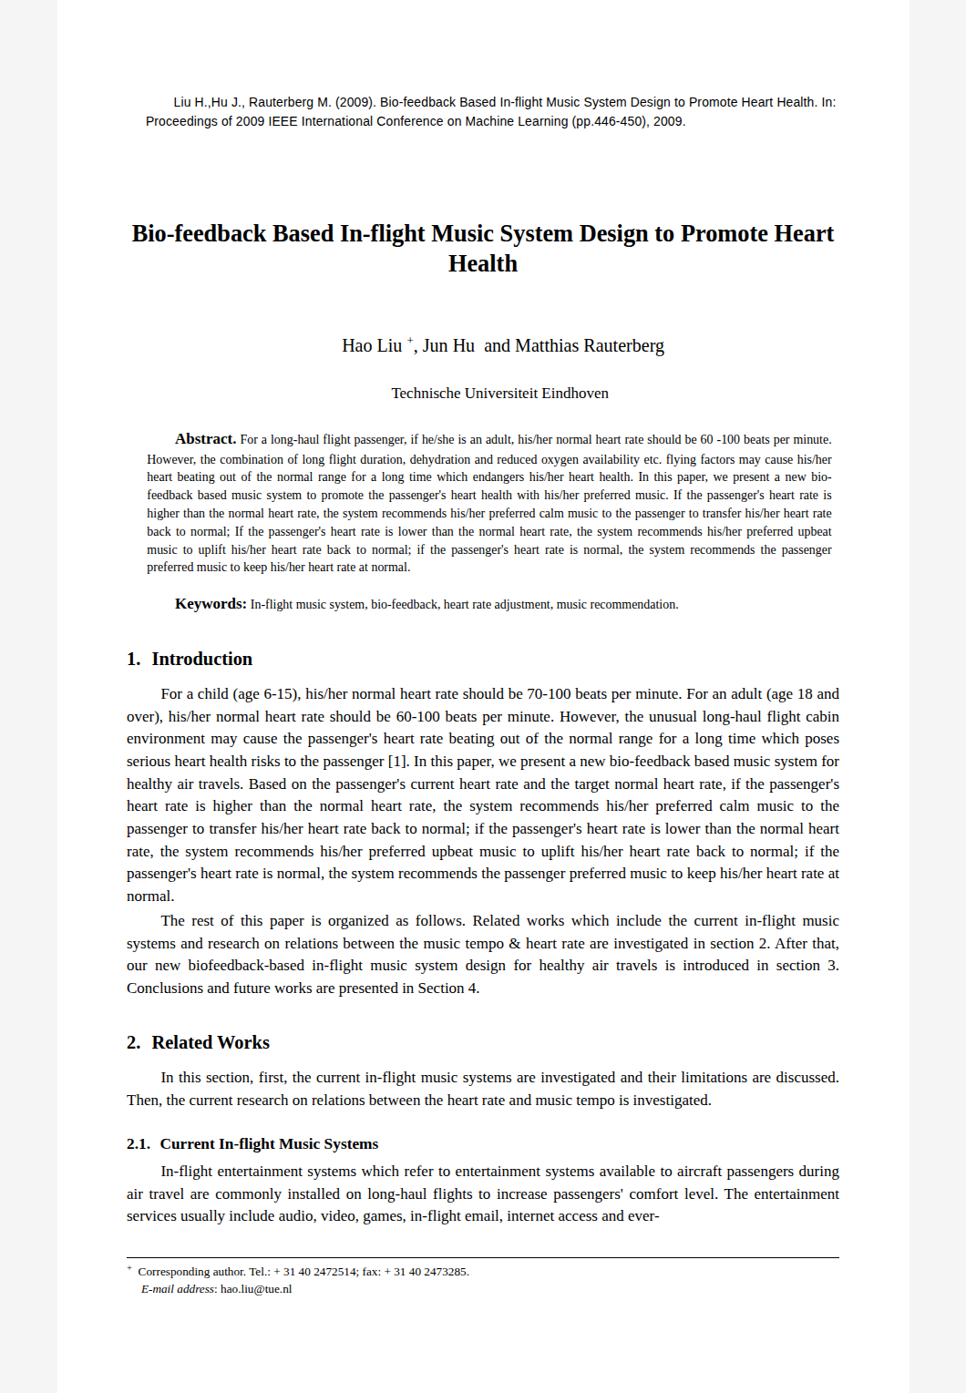Liu H.,Hu J., Rauterberg M. (2009). Bio-feedback Based In-flight Music System Design to Promote Heart Health. In: Proceedings of 2009 IEEE International Conference on Machine Learning (pp.446-450), 2009.
Bio-feedback Based In-flight Music System Design to Promote Heart Health
Hao Liu +, Jun Hu and Matthias Rauterberg
Technische Universiteit Eindhoven
Abstract. For a long-haul flight passenger, if he/she is an adult, his/her normal heart rate should be 60 -100 beats per minute. However, the combination of long flight duration, dehydration and reduced oxygen availability etc. flying factors may cause his/her heart beating out of the normal range for a long time which endangers his/her heart health. In this paper, we present a new bio-feedback based music system to promote the passenger's heart health with his/her preferred music. If the passenger's heart rate is higher than the normal heart rate, the system recommends his/her preferred calm music to the passenger to transfer his/her heart rate back to normal; If the passenger's heart rate is lower than the normal heart rate, the system recommends his/her preferred upbeat music to uplift his/her heart rate back to normal; if the passenger's heart rate is normal, the system recommends the passenger preferred music to keep his/her heart rate at normal.
Keywords: In-flight music system, bio-feedback, heart rate adjustment, music recommendation.
1. Introduction
For a child (age 6-15), his/her normal heart rate should be 70-100 beats per minute. For an adult (age 18 and over), his/her normal heart rate should be 60-100 beats per minute. However, the unusual long-haul flight cabin environment may cause the passenger's heart rate beating out of the normal range for a long time which poses serious heart health risks to the passenger [1]. In this paper, we present a new bio-feedback based music system for healthy air travels. Based on the passenger's current heart rate and the target normal heart rate, if the passenger's heart rate is higher than the normal heart rate, the system recommends his/her preferred calm music to the passenger to transfer his/her heart rate back to normal; if the passenger's heart rate is lower than the normal heart rate, the system recommends his/her preferred upbeat music to uplift his/her heart rate back to normal; if the passenger's heart rate is normal, the system recommends the passenger preferred music to keep his/her heart rate at normal.
The rest of this paper is organized as follows. Related works which include the current in-flight music systems and research on relations between the music tempo & heart rate are investigated in section 2. After that, our new biofeedback-based in-flight music system design for healthy air travels is introduced in section 3. Conclusions and future works are presented in Section 4.
2. Related Works
In this section, first, the current in-flight music systems are investigated and their limitations are discussed. Then, the current research on relations between the heart rate and music tempo is investigated.
2.1. Current In-flight Music Systems
In-flight entertainment systems which refer to entertainment systems available to aircraft passengers during air travel are commonly installed on long-haul flights to increase passengers' comfort level. The entertainment services usually include audio, video, games, in-flight email, internet access and ever-
+ Corresponding author. Tel.: + 31 40 2472514; fax: + 31 40 2473285.
E-mail address: hao.liu@tue.nl